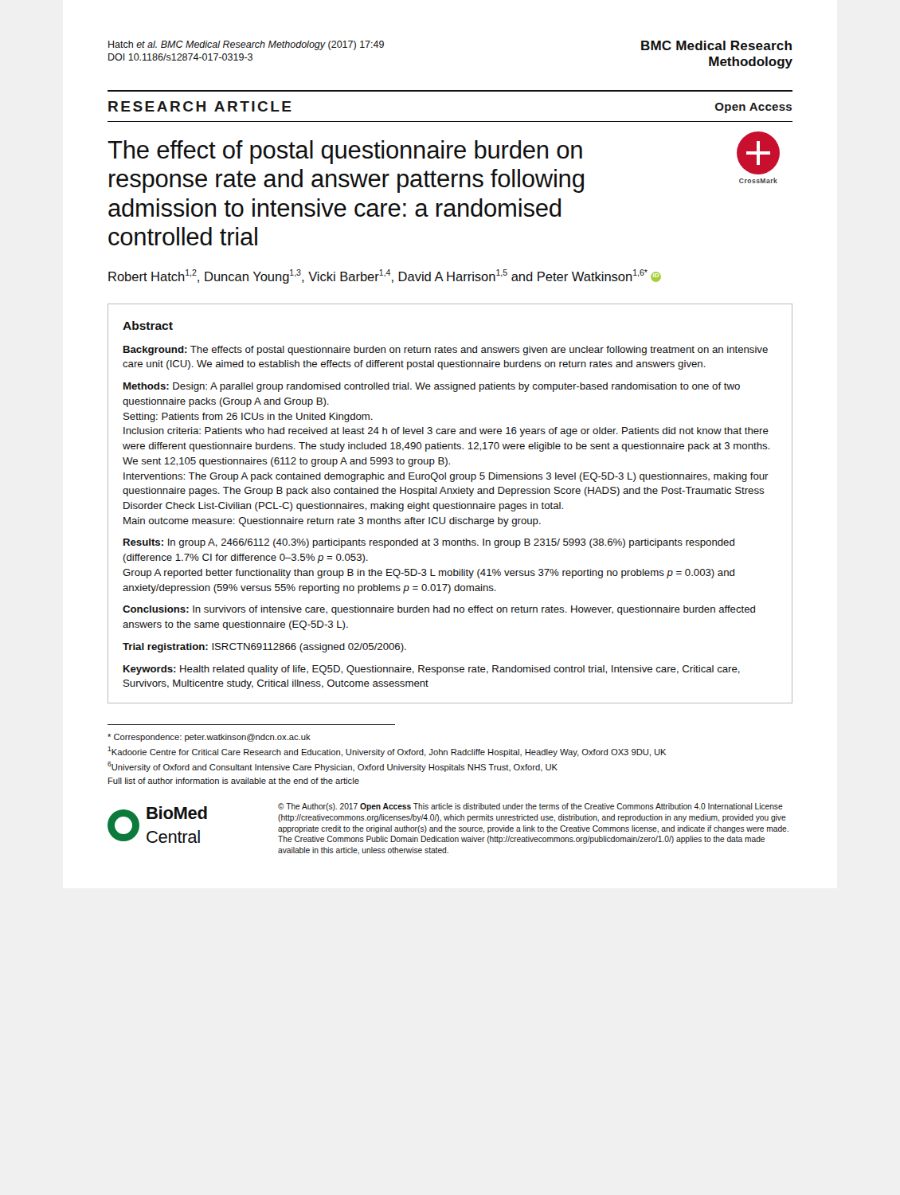Hatch et al. BMC Medical Research Methodology (2017) 17:49
DOI 10.1186/s12874-017-0319-3
BMC Medical Research
Methodology
RESEARCH ARTICLE
Open Access
CrossMark
The effect of postal questionnaire burden on response rate and answer patterns following admission to intensive care: a randomised controlled trial
Robert Hatch1,2, Duncan Young1,3, Vicki Barber1,4, David A Harrison1,5 and Peter Watkinson1,6*
Abstract
Background: The effects of postal questionnaire burden on return rates and answers given are unclear following treatment on an intensive care unit (ICU). We aimed to establish the effects of different postal questionnaire burdens on return rates and answers given.
Methods: Design: A parallel group randomised controlled trial. We assigned patients by computer-based randomisation to one of two questionnaire packs (Group A and Group B).
Setting: Patients from 26 ICUs in the United Kingdom.
Inclusion criteria: Patients who had received at least 24 h of level 3 care and were 16 years of age or older. Patients did not know that there were different questionnaire burdens. The study included 18,490 patients. 12,170 were eligible to be sent a questionnaire pack at 3 months. We sent 12,105 questionnaires (6112 to group A and 5993 to group B).
Interventions: The Group A pack contained demographic and EuroQol group 5 Dimensions 3 level (EQ-5D-3 L) questionnaires, making four questionnaire pages. The Group B pack also contained the Hospital Anxiety and Depression Score (HADS) and the Post-Traumatic Stress Disorder Check List-Civilian (PCL-C) questionnaires, making eight questionnaire pages in total.
Main outcome measure: Questionnaire return rate 3 months after ICU discharge by group.
Results: In group A, 2466/6112 (40.3%) participants responded at 3 months. In group B 2315/ 5993 (38.6%) participants responded (difference 1.7% CI for difference 0–3.5% p = 0.053).
Group A reported better functionality than group B in the EQ-5D-3 L mobility (41% versus 37% reporting no problems p = 0.003) and anxiety/depression (59% versus 55% reporting no problems p = 0.017) domains.
Conclusions: In survivors of intensive care, questionnaire burden had no effect on return rates. However, questionnaire burden affected answers to the same questionnaire (EQ-5D-3 L).
Trial registration: ISRCTN69112866 (assigned 02/05/2006).
Keywords: Health related quality of life, EQ5D, Questionnaire, Response rate, Randomised control trial, Intensive care, Critical care, Survivors, Multicentre study, Critical illness, Outcome assessment
* Correspondence: peter.watkinson@ndcn.ox.ac.uk
1Kadoorie Centre for Critical Care Research and Education, University of Oxford, John Radcliffe Hospital, Headley Way, Oxford OX3 9DU, UK
6University of Oxford and Consultant Intensive Care Physician, Oxford University Hospitals NHS Trust, Oxford, UK
Full list of author information is available at the end of the article
BioMed Central
© The Author(s). 2017 Open Access This article is distributed under the terms of the Creative Commons Attribution 4.0 International License (http://creativecommons.org/licenses/by/4.0/), which permits unrestricted use, distribution, and reproduction in any medium, provided you give appropriate credit to the original author(s) and the source, provide a link to the Creative Commons license, and indicate if changes were made. The Creative Commons Public Domain Dedication waiver (http://creativecommons.org/publicdomain/zero/1.0/) applies to the data made available in this article, unless otherwise stated.